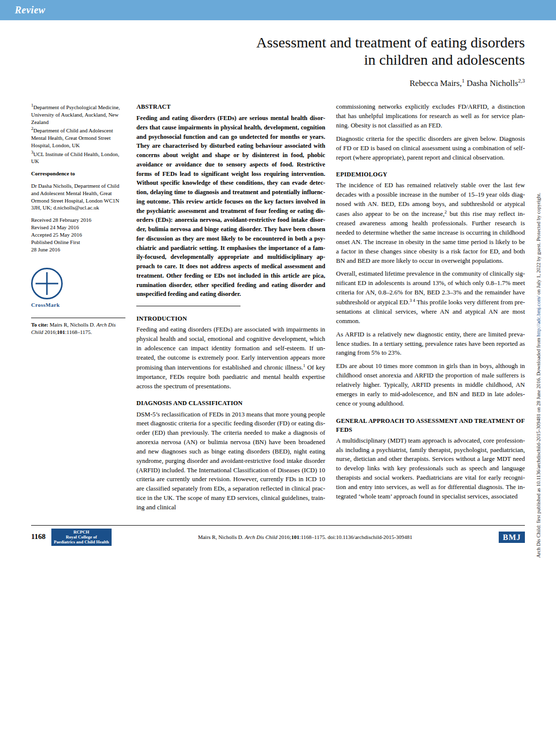Review
Arch Dis Child: first published as 10.1136/archdischild-2015-309481 on 28 June 2016. Downloaded from http://adc.bmj.com/ on July 1, 2022 by guest. Protected by copyright.
Assessment and treatment of eating disorders
in children and adolescents
Rebecca Mairs,1 Dasha Nicholls2,3
1Department of Psychological Medicine, University of Auckland, Auckland, New Zealand
2Department of Child and Adolescent Mental Health, Great Ormond Street Hospital, London, UK
3UCL Institute of Child Health, London, UK
Correspondence to
Dr Dasha Nicholls, Department of Child and Adolescent Mental Health, Great Ormond Street Hospital, London WC1N 3JH, UK; d.nicholls@ucl.ac.uk
Received 28 February 2016
Revised 24 May 2016
Accepted 25 May 2016
Published Online First
28 June 2016
CrossMark
To cite: Mairs R, Nicholls D. Arch Dis Child 2016;101:1168–1175.
Abstract
Feeding and eating disorders (FEDs) are serious mental health disorders that cause impairments in physical health, development, cognition and psychosocial function and can go undetected for months or years. They are characterised by disturbed eating behaviour associated with concerns about weight and shape or by disinterest in food, phobic avoidance or avoidance due to sensory aspects of food. Restrictive forms of FEDs lead to significant weight loss requiring intervention. Without specific knowledge of these conditions, they can evade detection, delaying time to diagnosis and treatment and potentially influencing outcome. This review article focuses on the key factors involved in the psychiatric assessment and treatment of four feeding or eating disorders (EDs): anorexia nervosa, avoidant-restrictive food intake disorder, bulimia nervosa and binge eating disorder. They have been chosen for discussion as they are most likely to be encountered in both a psychiatric and paediatric setting. It emphasises the importance of a family-focused, developmentally appropriate and multidisciplinary approach to care. It does not address aspects of medical assessment and treatment. Other feeding or EDs not included in this article are pica, rumination disorder, other specified feeding and eating disorder and unspecified feeding and eating disorder.
Introduction
Feeding and eating disorders (FEDs) are associated with impairments in physical health and social, emotional and cognitive development, which in adolescence can impact identity formation and self-esteem. If untreated, the outcome is extremely poor. Early intervention appears more promising than interventions for established and chronic illness.1 Of key importance, FEDs require both paediatric and mental health expertise across the spectrum of presentations.
Diagnosis and classification
DSM-5’s reclassification of FEDs in 2013 means that more young people meet diagnostic criteria for a specific feeding disorder (FD) or eating disorder (ED) than previously. The criteria needed to make a diagnosis of anorexia nervosa (AN) or bulimia nervosa (BN) have been broadened and new diagnoses such as binge eating disorders (BED), night eating syndrome, purging disorder and avoidant-restrictive food intake disorder (ARFID) included. The International Classification of Diseases (ICD) 10 criteria are currently under revision. However, currently FDs in ICD 10 are classified separately from EDs, a separation reflected in clinical practice in the UK. The scope of many ED services, clinical guidelines, training and clinical
commissioning networks explicitly excludes FD/ARFID, a distinction that has unhelpful implications for research as well as for service planning. Obesity is not classified as an FED.
Diagnostic criteria for the specific disorders are given below. Diagnosis of FD or ED is based on clinical assessment using a combination of self-report (where appropriate), parent report and clinical observation.
Epidemiology
The incidence of ED has remained relatively stable over the last few decades with a possible increase in the number of 15–19 year olds diagnosed with AN. BED, EDs among boys, and subthreshold or atypical cases also appear to be on the increase,2 but this rise may reflect increased awareness among health professionals. Further research is needed to determine whether the same increase is occurring in childhood onset AN. The increase in obesity in the same time period is likely to be a factor in these changes since obesity is a risk factor for ED, and both BN and BED are more likely to occur in overweight populations.
Overall, estimated lifetime prevalence in the community of clinically significant ED in adolescents is around 13%, of which only 0.8–1.7% meet criteria for AN, 0.8–2.6% for BN, BED 2.3–3% and the remainder have subthreshold or atypical ED.3 4 This profile looks very different from presentations at clinical services, where AN and atypical AN are most common.
As ARFID is a relatively new diagnostic entity, there are limited prevalence studies. In a tertiary setting, prevalence rates have been reported as ranging from 5% to 23%.
EDs are about 10 times more common in girls than in boys, although in childhood onset anorexia and ARFID the proportion of male sufferers is relatively higher. Typically, ARFID presents in middle childhood, AN emerges in early to mid-adolescence, and BN and BED in late adolescence or young adulthood.
General approach to assessment and treatment of FEDs
A multidisciplinary (MDT) team approach is advocated, core professionals including a psychiatrist, family therapist, psychologist, paediatrician, nurse, dietician and other therapists. Services without a large MDT need to develop links with key professionals such as speech and language therapists and social workers. Paediatricians are vital for early recognition and entry into services, as well as for differential diagnosis. The integrated ‘whole team’ approach found in specialist services, associated
1168 RCPCH
Royal College of
Paediatrics and Child Health
Mairs R, Nicholls D. Arch Dis Child 2016;101:1168–1175. doi:10.1136/archdischild-2015-309481
BMJ